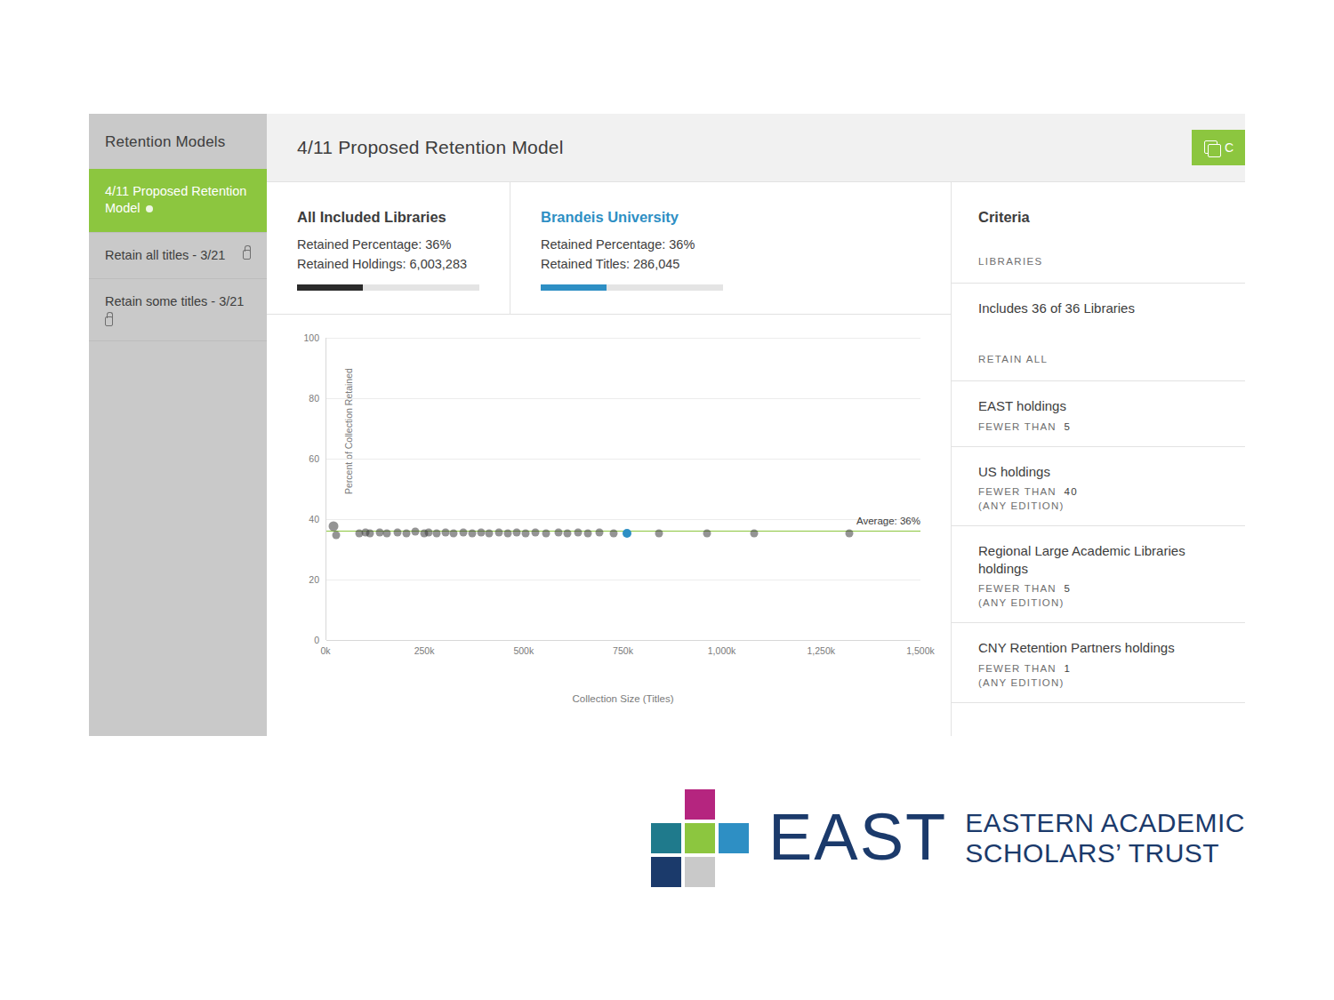Retention Models
4/11 Proposed Retention Model
Retain all titles - 3/21
Retain some titles - 3/21
4/11 Proposed Retention Model
C
All Included Libraries
Retained Percentage: 36%
Retained Holdings: 6,003,283
Brandeis University
Retained Percentage: 36%
Retained Titles: 286,045
Percent of Collection Retained
100
80
60
40
20
0
Average: 36%
0k 250k 500k 750k 1,000k 1,250k 1,500k
Collection Size (Titles)
Criteria
Libraries
Includes 36 of 36 Libraries
Retain All
EAST holdings
Fewer than 5
US holdings
Fewer than 40
(Any Edition)
Regional Large Academic Libraries holdings
Fewer than 5
(Any Edition)
CNY Retention Partners holdings
Fewer than 1
(Any Edition)
EAST
Eastern Academic
Scholars’ Trust